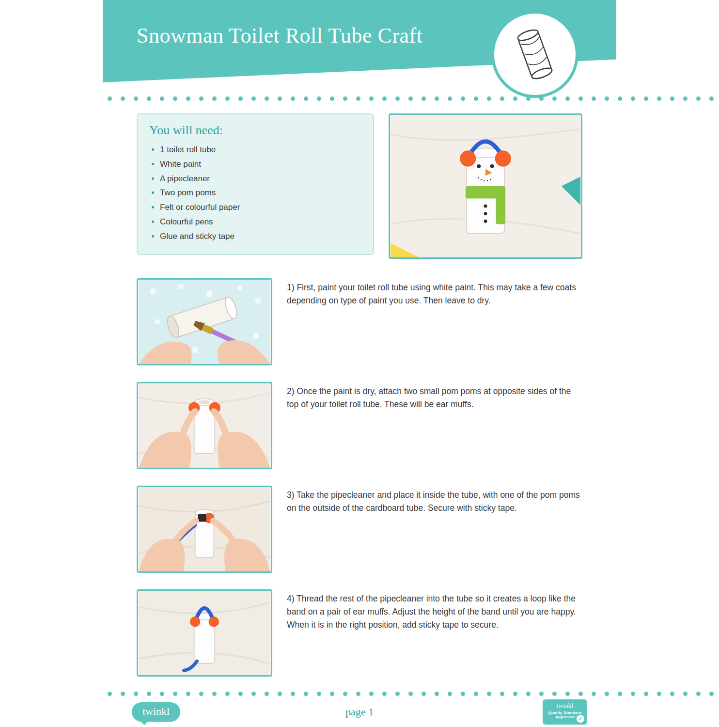Snowman Toilet Roll Tube Craft
You will need:
1 toilet roll tube
White paint
A pipecleaner
Two pom poms
Felt or colourful paper
Colourful pens
Glue and sticky tape
1) First, paint your toilet roll tube using white paint. This may take a few coats depending on type of paint you use. Then leave to dry.
2) Once the paint is dry, attach two small pom poms at opposite sides of the top of your toilet roll tube. These will be ear muffs.
3) Take the pipecleaner and place it inside the tube, with one of the pom poms on the outside of the cardboard tube. Secure with sticky tape.
4) Thread the rest of the pipecleaner into the tube so it creates a loop like the band on a pair of ear muffs. Adjust the height of the band until you are happy. When it is in the right position, add sticky tape to secure.
twinkl
page 1
twinkl Quality Standard
Approved ✓